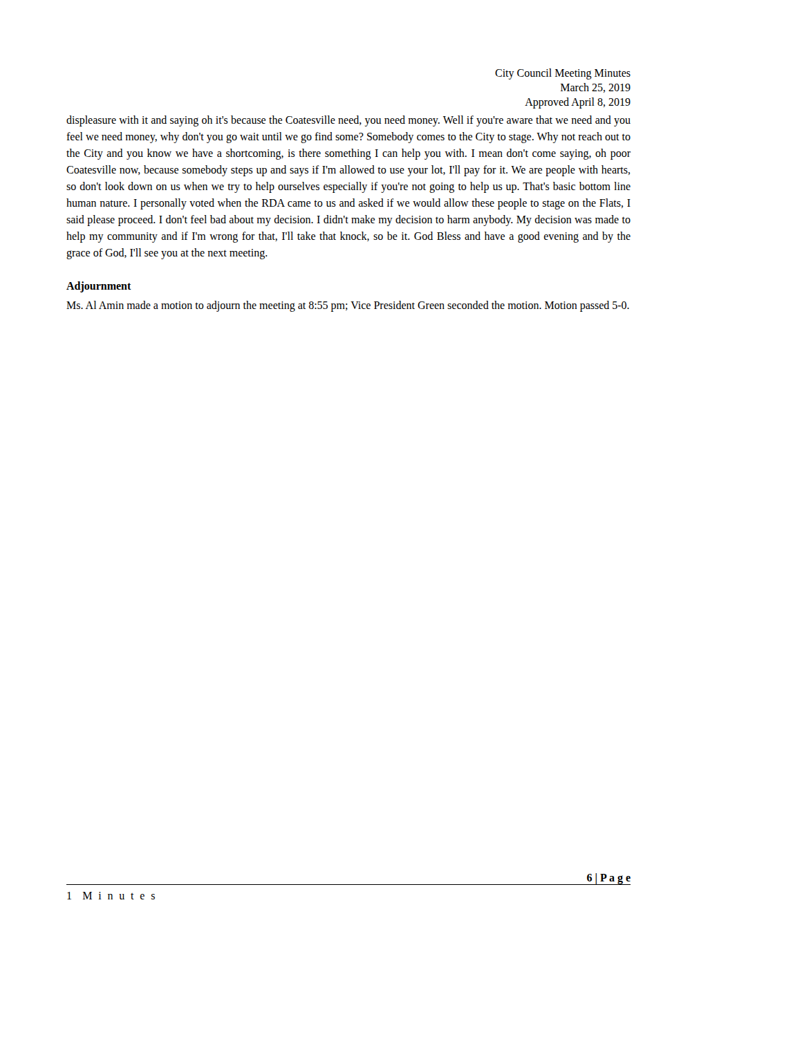City Council Meeting Minutes
March 25, 2019
Approved April 8, 2019
displeasure with it and saying oh it's because the Coatesville need, you need money. Well if you're aware that we need and you feel we need money, why don't you go wait until we go find some? Somebody comes to the City to stage. Why not reach out to the City and you know we have a shortcoming, is there something I can help you with. I mean don't come saying, oh poor Coatesville now, because somebody steps up and says if I'm allowed to use your lot, I'll pay for it. We are people with hearts, so don't look down on us when we try to help ourselves especially if you're not going to help us up. That's basic bottom line human nature. I personally voted when the RDA came to us and asked if we would allow these people to stage on the Flats, I said please proceed. I don't feel bad about my decision. I didn't make my decision to harm anybody. My decision was made to help my community and if I'm wrong for that, I'll take that knock, so be it. God Bless and have a good evening and by the grace of God, I'll see you at the next meeting.
Adjournment
Ms. Al Amin made a motion to adjourn the meeting at 8:55 pm; Vice President Green seconded the motion. Motion passed 5-0.
6 | P a g e
1 M i n u t e s